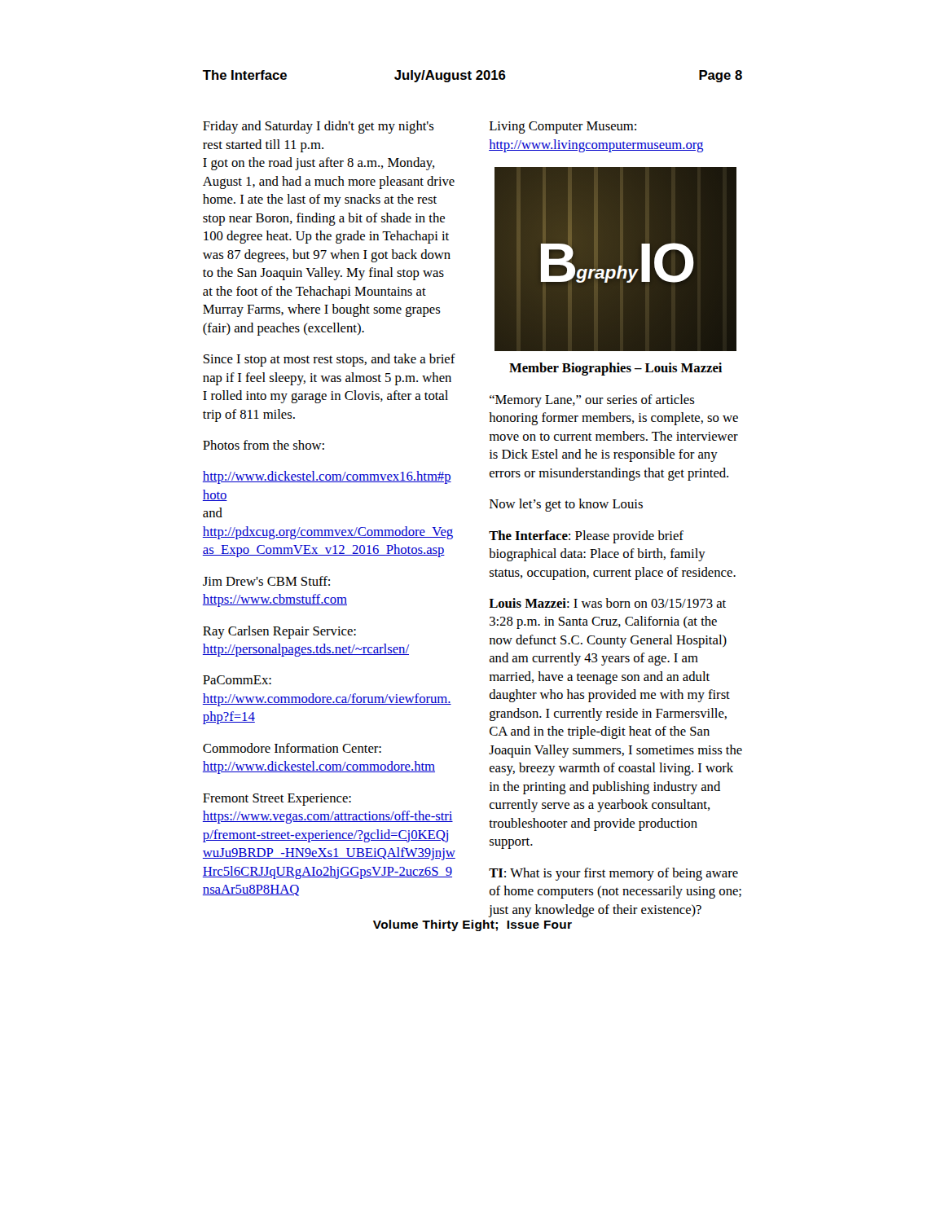The Interface
July/August 2016
Page 8
Friday and Saturday I didn't get my night's rest started till 11 p.m.
I got on the road just after 8 a.m., Monday, August 1, and had a much more pleasant drive home. I ate the last of my snacks at the rest stop near Boron, finding a bit of shade in the 100 degree heat. Up the grade in Tehachapi it was 87 degrees, but 97 when I got back down to the San Joaquin Valley. My final stop was at the foot of the Tehachapi Mountains at Murray Farms, where I bought some grapes (fair) and peaches (excellent).
Since I stop at most rest stops, and take a brief nap if I feel sleepy, it was almost 5 p.m. when I rolled into my garage in Clovis, after a total trip of 811 miles.
Photos from the show:
http://www.dickestel.com/commvex16.htm#photo
and
http://pdxcug.org/commvex/Commodore_Vegas_Expo_CommVEx_v12_2016_Photos.asp
Jim Drew's CBM Stuff:
https://www.cbmstuff.com
Ray Carlsen Repair Service:
http://personalpages.tds.net/~rcarlsen/
PaCommEx:
http://www.commodore.ca/forum/viewforum.php?f=14
Commodore Information Center:
http://www.dickestel.com/commodore.htm
Fremont Street Experience:
https://www.vegas.com/attractions/off-the-strip/fremont-street-experience/?gclid=Cj0KEQjwuJu9BRDP_-HN9eXs1_UBEiQAlfW39jnjwHrc5l6CRJJqURgAIo2hjGGpsVJP-2ucz6S_9nsaAr5u8P8HAQ
Living Computer Museum:
http://www.livingcomputermuseum.org
Bgraphy IO
Member Biographies – Louis Mazzei
“Memory Lane,” our series of articles honoring former members, is complete, so we move on to current members. The interviewer is Dick Estel and he is responsible for any errors or misunderstandings that get printed.
Now let’s get to know Louis
The Interface: Please provide brief biographical data: Place of birth, family status, occupation, current place of residence.
Louis Mazzei: I was born on 03/15/1973 at 3:28 p.m. in Santa Cruz, California (at the now defunct S.C. County General Hospital) and am currently 43 years of age. I am married, have a teenage son and an adult daughter who has provided me with my first grandson. I currently reside in Farmersville, CA and in the triple-digit heat of the San Joaquin Valley summers, I sometimes miss the easy, breezy warmth of coastal living. I work in the printing and publishing industry and currently serve as a yearbook consultant, troubleshooter and provide production support.
TI: What is your first memory of being aware of home computers (not necessarily using one; just any knowledge of their existence)?
Volume Thirty Eight; Issue Four